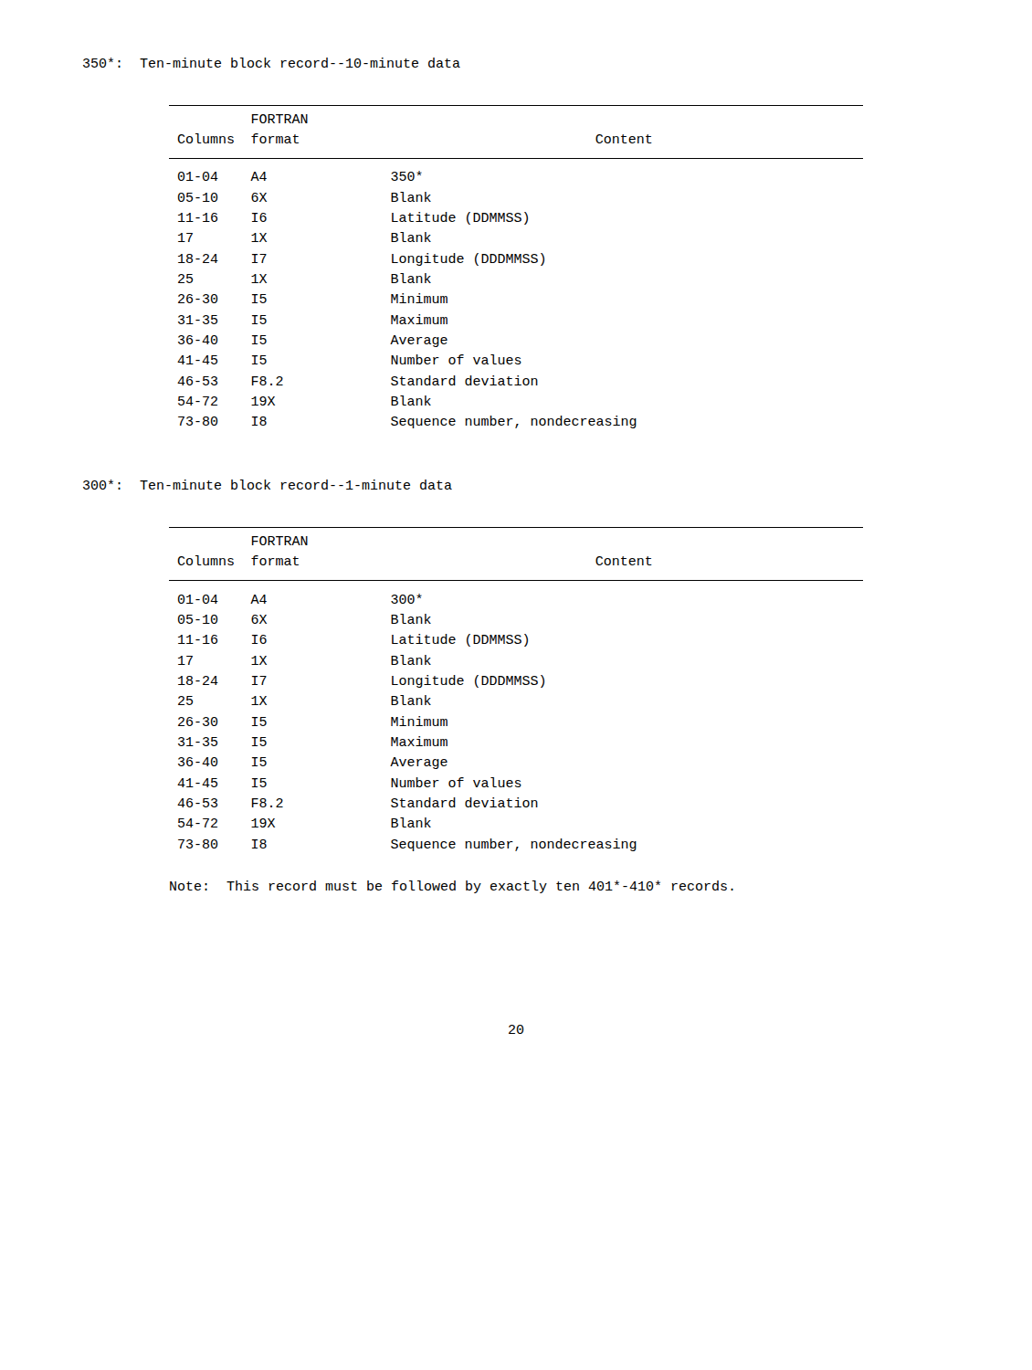350*: Ten-minute block record--10-minute data
| Columns | FORTRAN format | Content |
| --- | --- | --- |
| 01-04 | A4 | 350* |
| 05-10 | 6X | Blank |
| 11-16 | I6 | Latitude (DDMMSS) |
| 17 | 1X | Blank |
| 18-24 | I7 | Longitude (DDDMMSS) |
| 25 | 1X | Blank |
| 26-30 | I5 | Minimum |
| 31-35 | I5 | Maximum |
| 36-40 | I5 | Average |
| 41-45 | I5 | Number of values |
| 46-53 | F8.2 | Standard deviation |
| 54-72 | 19X | Blank |
| 73-80 | I8 | Sequence number, nondecreasing |
300*: Ten-minute block record--1-minute data
| Columns | FORTRAN format | Content |
| --- | --- | --- |
| 01-04 | A4 | 300* |
| 05-10 | 6X | Blank |
| 11-16 | I6 | Latitude (DDMMSS) |
| 17 | 1X | Blank |
| 18-24 | I7 | Longitude (DDDMMSS) |
| 25 | 1X | Blank |
| 26-30 | I5 | Minimum |
| 31-35 | I5 | Maximum |
| 36-40 | I5 | Average |
| 41-45 | I5 | Number of values |
| 46-53 | F8.2 | Standard deviation |
| 54-72 | 19X | Blank |
| 73-80 | I8 | Sequence number, nondecreasing |
Note: This record must be followed by exactly ten 401*-410* records.
20